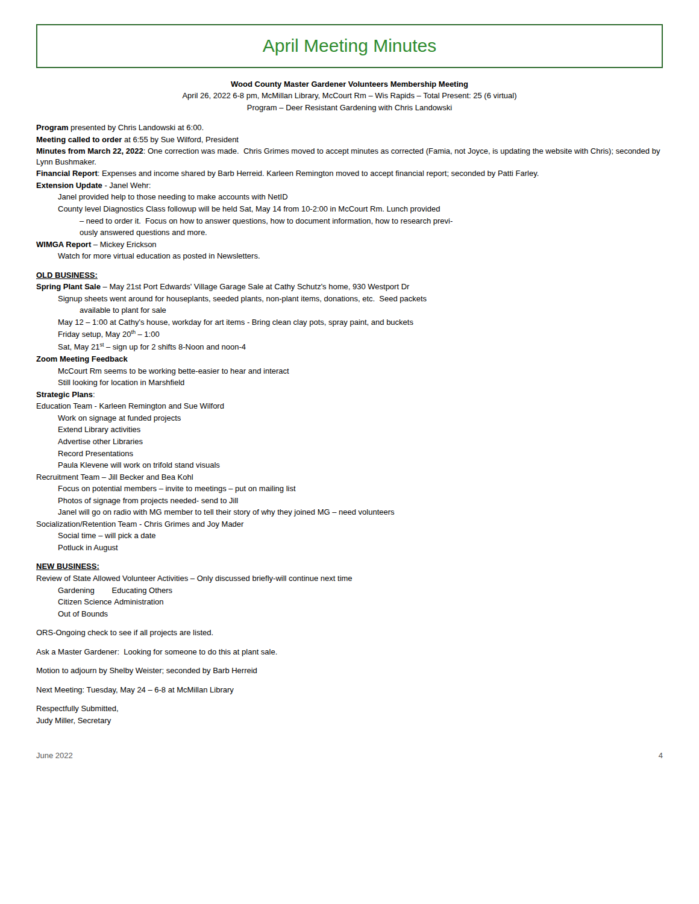April Meeting Minutes
Wood County Master Gardener Volunteers Membership Meeting
April 26, 2022 6-8 pm, McMillan Library, McCourt Rm – Wis Rapids – Total Present: 25 (6 virtual)
Program – Deer Resistant Gardening with Chris Landowski
Program presented by Chris Landowski at 6:00.
Meeting called to order at 6:55 by Sue Wilford, President
Minutes from March 22, 2022: One correction was made. Chris Grimes moved to accept minutes as corrected (Famia, not Joyce, is updating the website with Chris); seconded by Lynn Bushmaker.
Financial Report: Expenses and income shared by Barb Herreid. Karleen Remington moved to accept financial report; seconded by Patti Farley.
Extension Update - Janel Wehr:
Janel provided help to those needing to make accounts with NetID
County level Diagnostics Class followup will be held Sat, May 14 from 10-2:00 in McCourt Rm. Lunch provided
– need to order it. Focus on how to answer questions, how to document information, how to research previ-
ously answered questions and more.
WIMGA Report – Mickey Erickson
Watch for more virtual education as posted in Newsletters.
OLD BUSINESS:
Spring Plant Sale – May 21st Port Edwards' Village Garage Sale at Cathy Schutz's home, 930 Westport Dr
Signup sheets went around for houseplants, seeded plants, non-plant items, donations, etc. Seed packets
available to plant for sale
May 12 – 1:00 at Cathy's house, workday for art items - Bring clean clay pots, spray paint, and buckets
Friday setup, May 20th – 1:00
Sat, May 21st – sign up for 2 shifts 8-Noon and noon-4
Zoom Meeting Feedback
McCourt Rm seems to be working bette-easier to hear and interact
Still looking for location in Marshfield
Strategic Plans:
Education Team - Karleen Remington and Sue Wilford
Work on signage at funded projects
Extend Library activities
Advertise other Libraries
Record Presentations
Paula Klevene will work on trifold stand visuals
Recruitment Team – Jill Becker and Bea Kohl
Focus on potential members – invite to meetings – put on mailing list
Photos of signage from projects needed- send to Jill
Janel will go on radio with MG member to tell their story of why they joined MG – need volunteers
Socialization/Retention Team - Chris Grimes and Joy Mader
Social time – will pick a date
Potluck in August
NEW BUSINESS:
Review of State Allowed Volunteer Activities – Only discussed briefly-will continue next time
Gardening Educating Others
Citizen Science Administration
Out of Bounds
ORS-Ongoing check to see if all projects are listed.
Ask a Master Gardener: Looking for someone to do this at plant sale.
Motion to adjourn by Shelby Weister; seconded by Barb Herreid
Next Meeting: Tuesday, May 24 – 6-8 at McMillan Library
Respectfully Submitted,
Judy Miller, Secretary
June 2022 4